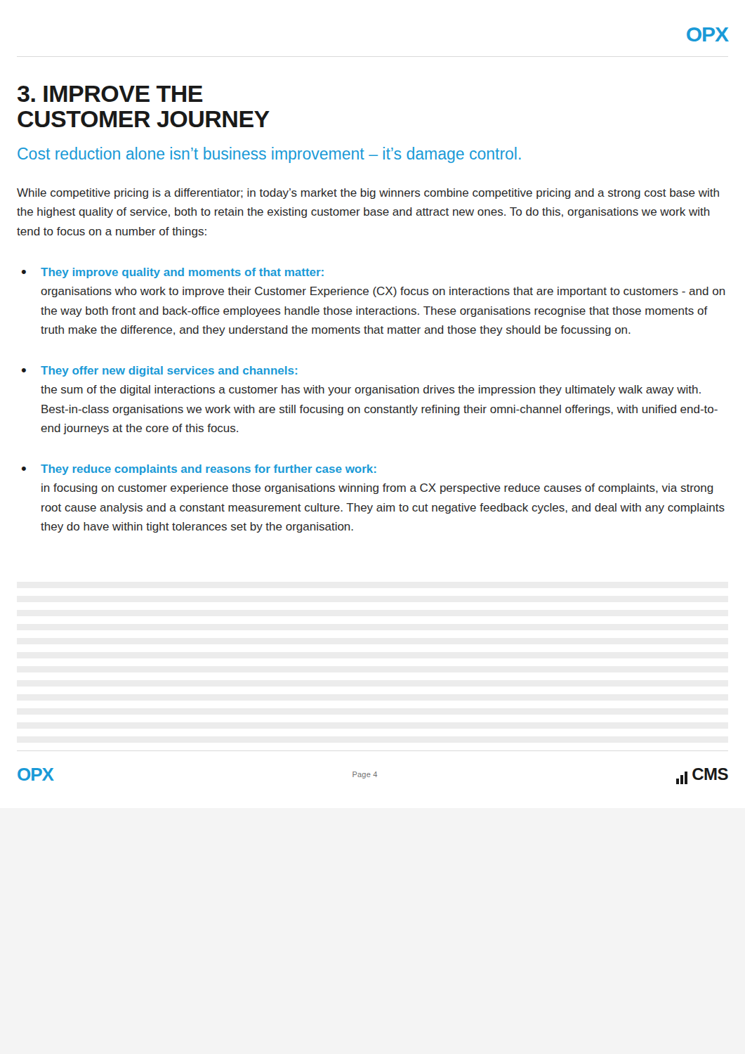OPX
3. Improve the
Customer Journey
Cost reduction alone isn’t business improvement – it’s damage control.
While competitive pricing is a differentiator; in today’s market the big winners combine competitive pricing and a strong cost base with the highest quality of service, both to retain the existing customer base and attract new ones. To do this, organisations we work with tend to focus on a number of things:
They improve quality and moments of that matter: organisations who work to improve their Customer Experience (CX) focus on interactions that are important to customers - and on the way both front and back-office employees handle those interactions. These organisations recognise that those moments of truth make the difference, and they understand the moments that matter and those they should be focussing on.
They offer new digital services and channels: the sum of the digital interactions a customer has with your organisation drives the impression they ultimately walk away with. Best-in-class organisations we work with are still focusing on constantly refining their omni-channel offerings, with unified end-to-end journeys at the core of this focus.
They reduce complaints and reasons for further case work: in focusing on customer experience those organisations winning from a CX perspective reduce causes of complaints, via strong root cause analysis and a constant measurement culture. They aim to cut negative feedback cycles, and deal with any complaints they do have within tight tolerances set by the organisation.
OPX
Page 4
CMS